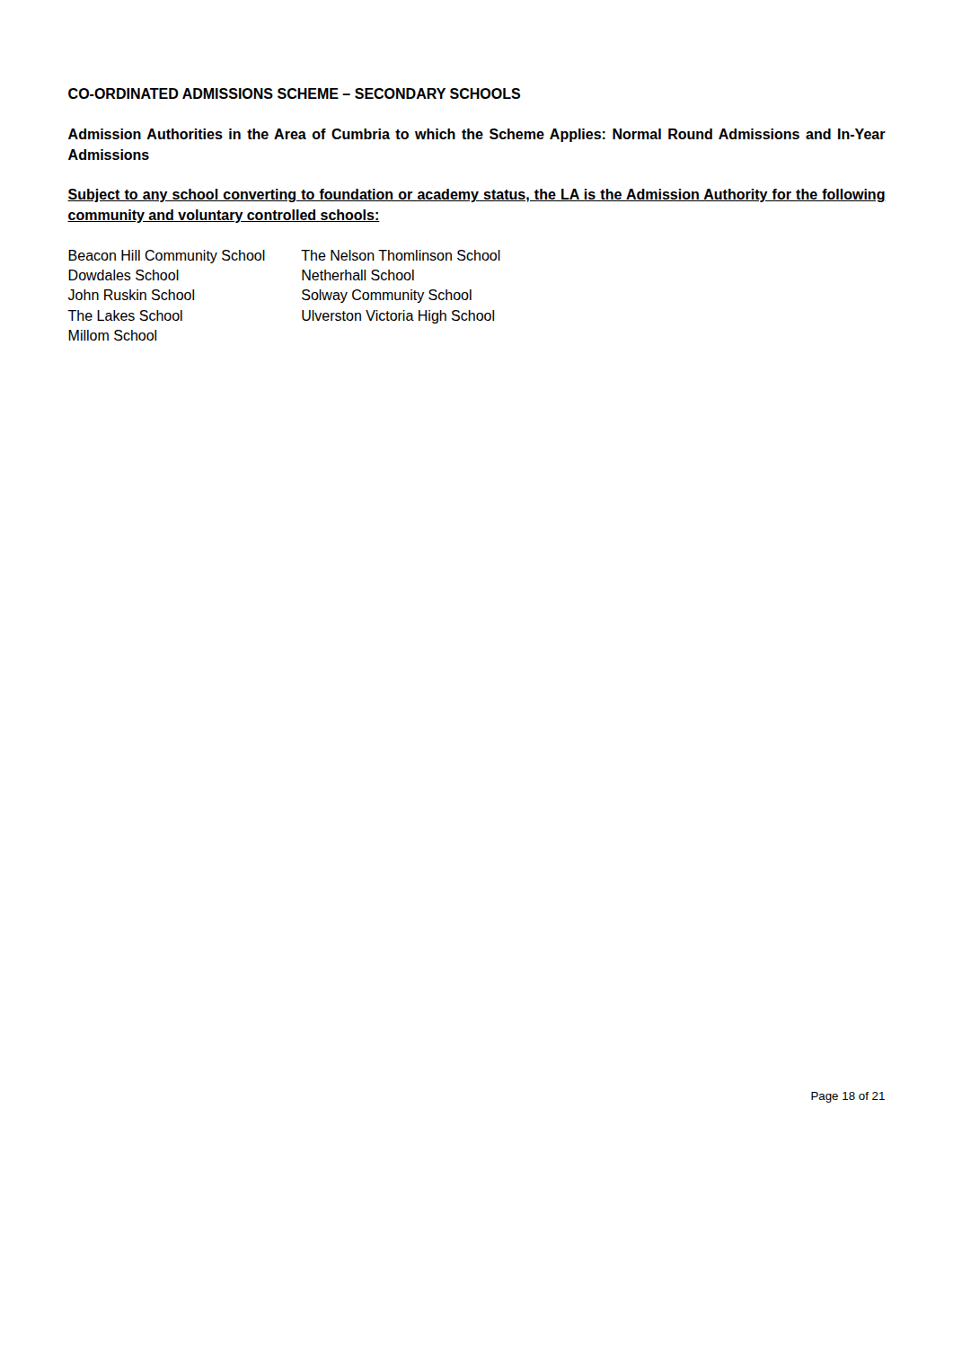CO-ORDINATED ADMISSIONS SCHEME – SECONDARY SCHOOLS
Admission Authorities in the Area of Cumbria to which the Scheme Applies: Normal Round Admissions and In-Year Admissions
Subject to any school converting to foundation or academy status, the LA is the Admission Authority for the following community and voluntary controlled schools:
Beacon Hill Community School
Dowdales School
John Ruskin School
The Lakes School
Millom School
The Nelson Thomlinson School
Netherhall School
Solway Community School
Ulverston Victoria High School
Page 18 of 21